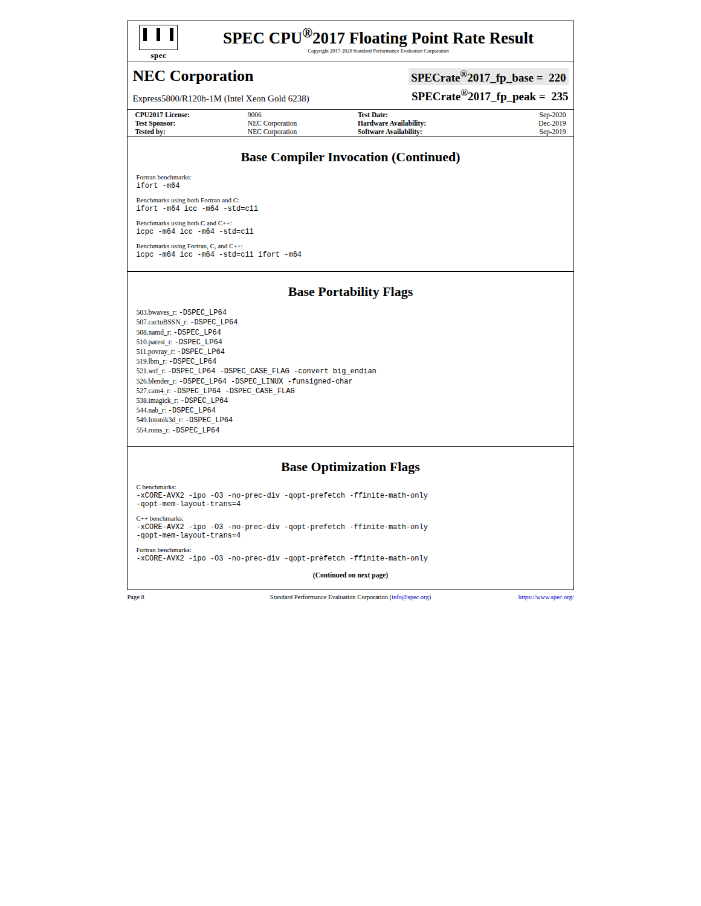spec
SPEC CPU®2017 Floating Point Rate Result
Copyright 2017-2020 Standard Performance Evaluation Corporation
NEC Corporation
Express5800/R120h-1M (Intel Xeon Gold 6238)
SPECrate®2017_fp_base = 220
SPECrate®2017_fp_peak = 235
| / CPU2017 License: / 9006 / / Test Sponsor: / NEC Corporation / / Tested by: / NEC Corporation / | / Test Date: / Sep-2020 / / Hardware Availability: / Dec-2019 / / Software Availability: / Sep-2019 / |
Base Compiler Invocation (Continued)
Fortran benchmarks:
ifort -m64
Benchmarks using both Fortran and C:
ifort -m64 icc -m64 -std=c11
Benchmarks using both C and C++:
icpc -m64 icc -m64 -std=c11
Benchmarks using Fortran, C, and C++:
icpc -m64 icc -m64 -std=c11 ifort -m64
Base Portability Flags
503.bwaves_r: -DSPEC_LP64
507.cactuBSSN_r: -DSPEC_LP64
508.namd_r: -DSPEC_LP64
510.parest_r: -DSPEC_LP64
511.povray_r: -DSPEC_LP64
519.lbm_r: -DSPEC_LP64
521.wrf_r: -DSPEC_LP64 -DSPEC_CASE_FLAG -convert big_endian
526.blender_r: -DSPEC_LP64 -DSPEC_LINUX -funsigned-char
527.cam4_r: -DSPEC_LP64 -DSPEC_CASE_FLAG
538.imagick_r: -DSPEC_LP64
544.nab_r: -DSPEC_LP64
549.fotonik3d_r: -DSPEC_LP64
554.roms_r: -DSPEC_LP64
Base Optimization Flags
C benchmarks:
-xCORE-AVX2 -ipo -O3 -no-prec-div -qopt-prefetch -ffinite-math-only -qopt-mem-layout-trans=4
C++ benchmarks:
-xCORE-AVX2 -ipo -O3 -no-prec-div -qopt-prefetch -ffinite-math-only -qopt-mem-layout-trans=4
Fortran benchmarks:
-xCORE-AVX2 -ipo -O3 -no-prec-div -qopt-prefetch -ffinite-math-only
(Continued on next page)
Page 8
Standard Performance Evaluation Corporation (info@spec.org)
https://www.spec.org/